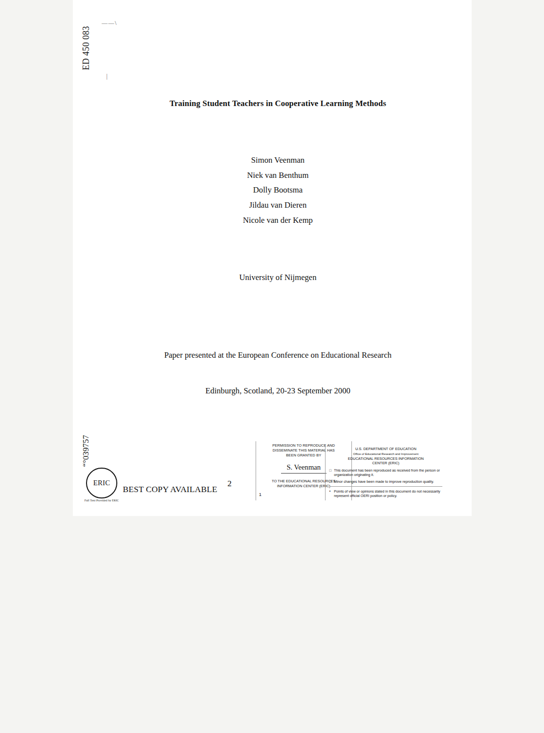——\
|
ED 450 083
“°039757
Training Student Teachers in Cooperative Learning Methods
Simon Veenman
Niek van Benthum
Dolly Bootsma
Jildau van Dieren
Nicole van der Kemp
University of Nijmegen
Paper presented at the European Conference on Educational Research
Edinburgh, Scotland, 20-23 September 2000
ERIC
Full Text Provided by ERIC
BEST COPY AVAILABLE
2
PERMISSION TO REPRODUCE AND
DISSEMINATE THIS MATERIAL HAS
BEEN GRANTED BY
S. Veenman
TO THE EDUCATIONAL RESOURCES
INFORMATION CENTER (ERIC)
1
U.S. DEPARTMENT OF EDUCATION
Office of Educational Research and Improvement
EDUCATIONAL RESOURCES INFORMATION
CENTER (ERIC)
□This document has been reproduced as received from the person or organization originating it.
□Minor changes have been made to improve reproduction quality.
•Points of view or opinions stated in this document do not necessarily represent official OERI position or policy.